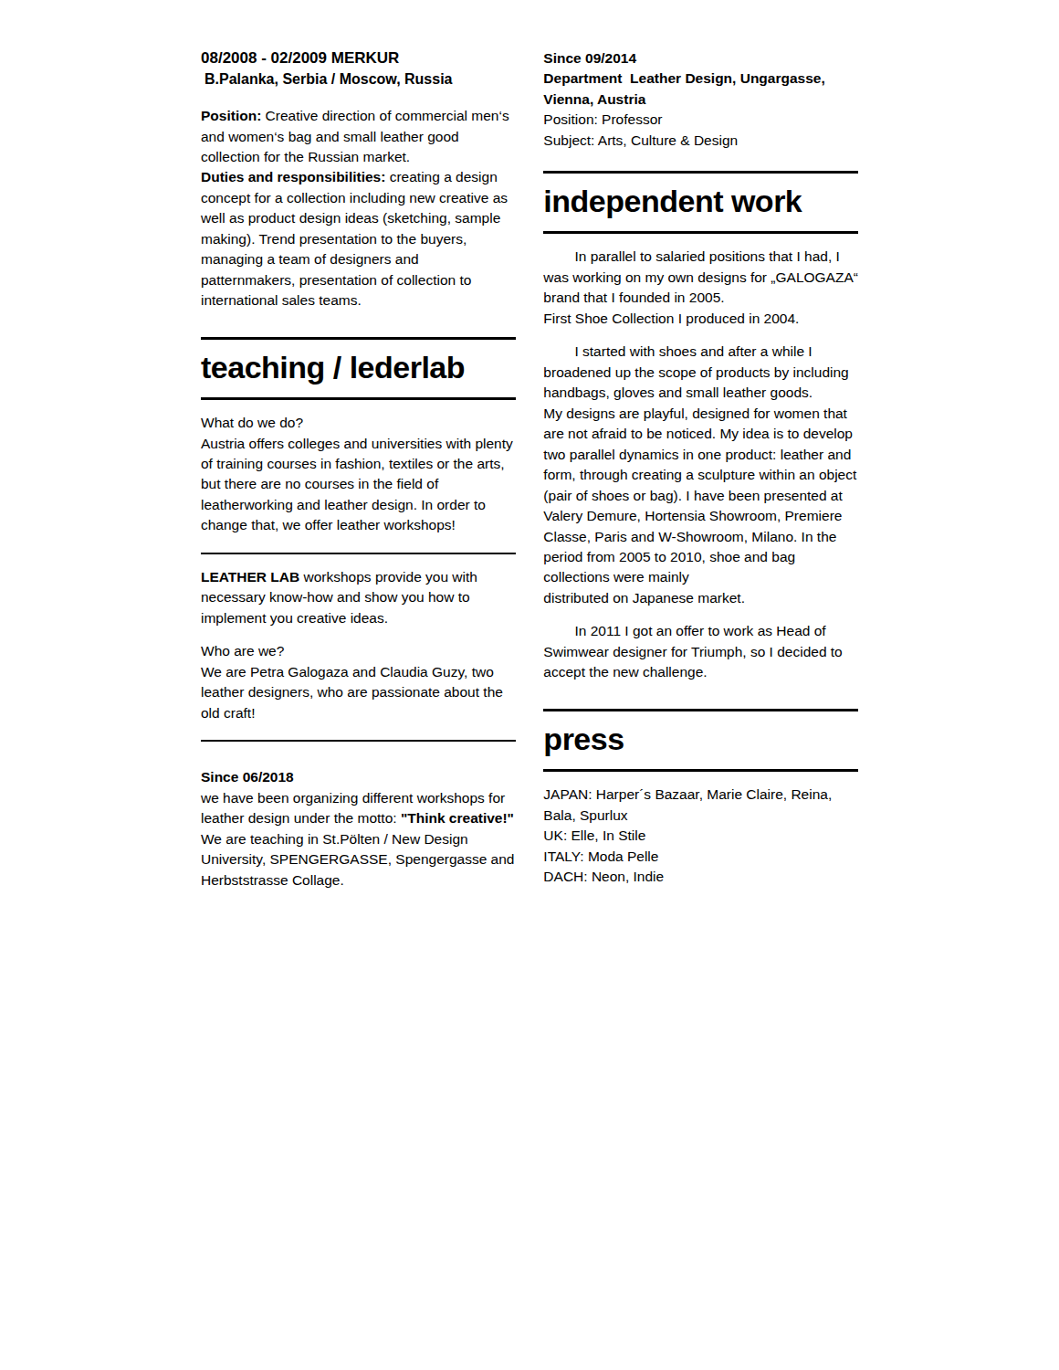08/2008 - 02/2009 MERKUR
B.Palanka, Serbia / Moscow, Russia
Position: Creative direction of commercial men‘s and women‘s bag and small leather good collection for the Russian market.
Duties and responsibilities: creating a design concept for a collection including new creative as well as product design ideas (sketching, sample making). Trend presentation to the buyers, managing a team of designers and patternmakers, presentation of collection to international sales teams.
teaching / lederlab
What do we do?
Austria offers colleges and universities with plenty of training courses in fashion, textiles or the arts, but there are no courses in the field of leatherworking and leather design. In order to change that, we offer leather workshops!
LEATHER LAB workshops provide you with necessary know-how and show you how to implement you creative ideas.
Who are we?
We are Petra Galogaza and Claudia Guzy, two leather designers, who are passionate about the old craft!
Since 06/2018
we have been organizing different workshops for leather design under the motto: "Think creative!"
We are teaching in St.Pölten / New Design University, SPENGERGASSE, Spengergasse and Herbststrasse Collage.
Since 09/2014
Department Leather Design, Ungargasse, Vienna, Austria
Position: Professor
Subject: Arts, Culture & Design
independent work
In parallel to salaried positions that I had, I was working on my own designs for „GALOGAZA“ brand that I founded in 2005.
First Shoe Collection I produced in 2004.
I started with shoes and after a while I broadened up the scope of products by including handbags, gloves and small leather goods.
My designs are playful, designed for women that are not afraid to be noticed. My idea is to develop two parallel dynamics in one product: leather and form, through creating a sculpture within an object (pair of shoes or bag). I have been presented at Valery Demure, Hortensia Showroom, Premiere Classe, Paris and W-Showroom, Milano. In the period from 2005 to 2010, shoe and bag collections were mainly
distributed on Japanese market.
In 2011 I got an offer to work as Head of Swimwear designer for Triumph, so I decided to accept the new challenge.
press
JAPAN: Harper´s Bazaar, Marie Claire, Reina, Bala, Spurlux
UK: Elle, In Stile
ITALY: Moda Pelle
DACH: Neon, Indie